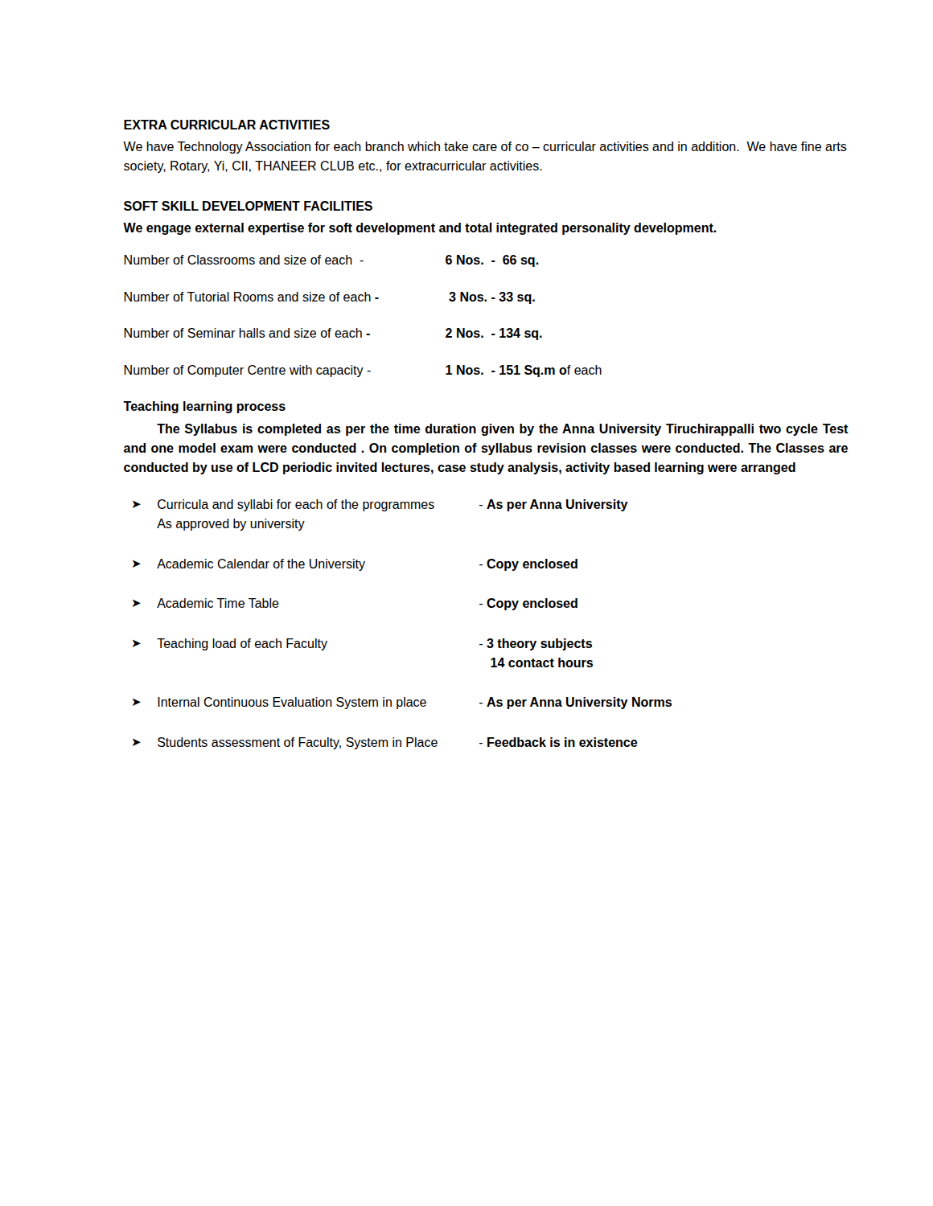EXTRA CURRICULAR ACTIVITIES
We have Technology Association for each branch which take care of co – curricular activities and in addition. We have fine arts society, Rotary, Yi, CII, THANEER CLUB etc., for extracurricular activities.
SOFT SKILL DEVELOPMENT FACILITIES
We engage external expertise for soft development and total integrated personality development.
Number of Classrooms and size of each - 6 Nos. - 66 sq.
Number of Tutorial Rooms and size of each - 3 Nos. - 33 sq.
Number of Seminar halls and size of each - 2 Nos. - 134 sq.
Number of Computer Centre with capacity - 1 Nos. - 151 Sq.m of each
Teaching learning process
The Syllabus is completed as per the time duration given by the Anna University Tiruchirappalli two cycle Test and one model exam were conducted . On completion of syllabus revision classes were conducted. The Classes are conducted by use of LCD periodic invited lectures, case study analysis, activity based learning were arranged
Curricula and syllabi for each of the programmes
As approved by university - As per Anna University
Academic Calendar of the University - Copy enclosed
Academic Time Table - Copy enclosed
Teaching load of each Faculty - 3 theory subjects 14 contact hours
Internal Continuous Evaluation System in place - As per Anna University Norms
Students assessment of Faculty, System in Place - Feedback is in existence